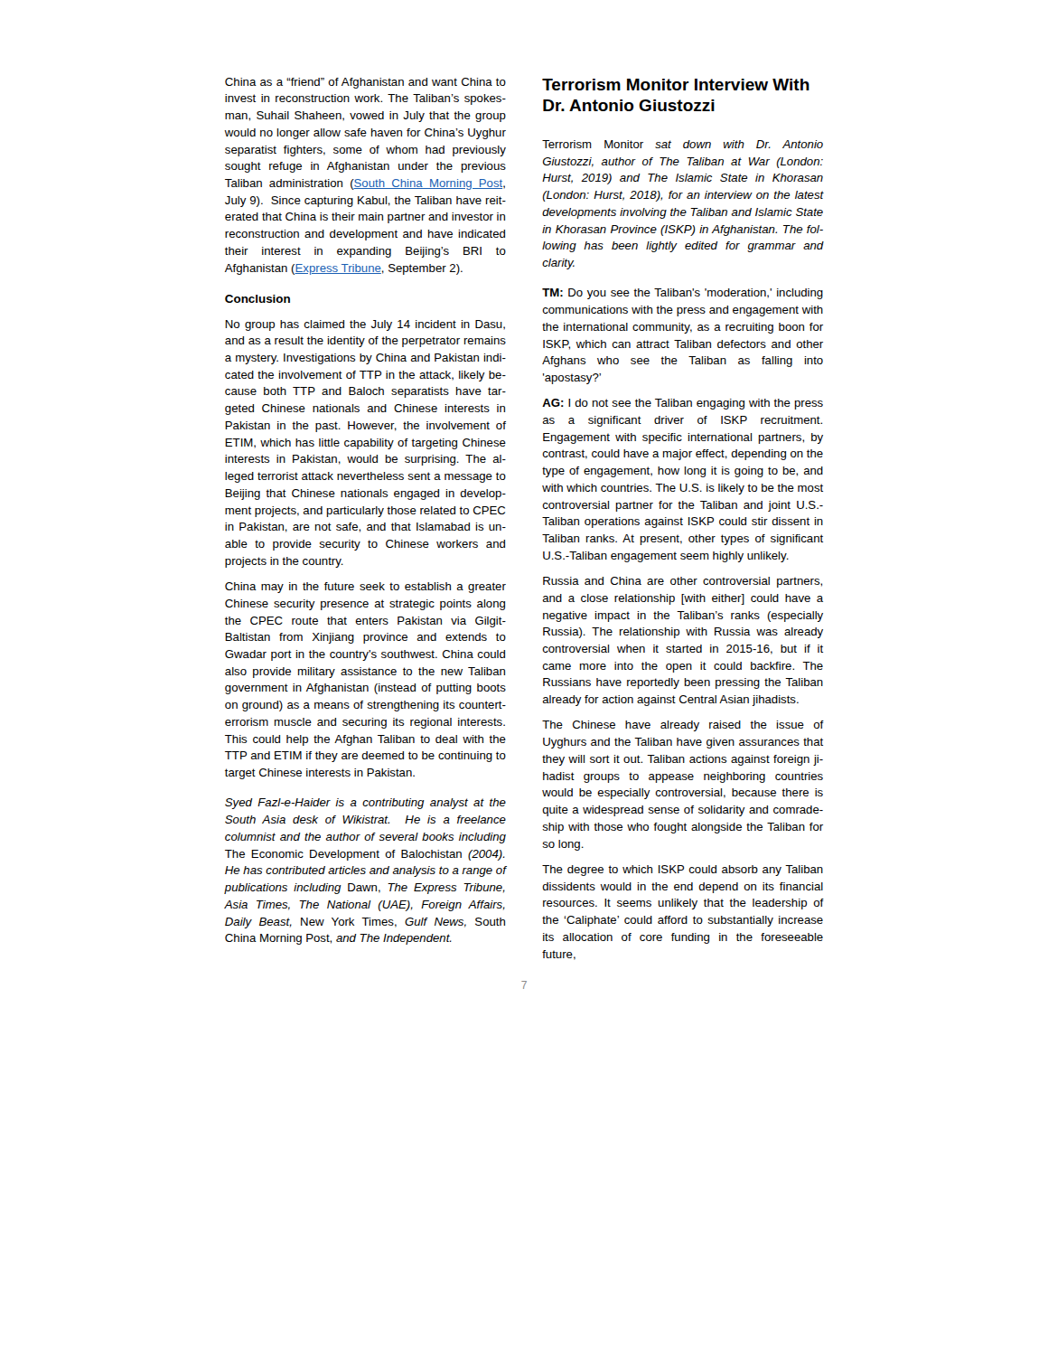China as a “friend” of Afghanistan and want China to invest in reconstruction work. The Taliban’s spokesman, Suhail Shaheen, vowed in July that the group would no longer allow safe haven for China’s Uyghur separatist fighters, some of whom had previously sought refuge in Afghanistan under the previous Taliban administration (South China Morning Post, July 9). Since capturing Kabul, the Taliban have reiterated that China is their main partner and investor in reconstruction and development and have indicated their interest in expanding Beijing’s BRI to Afghanistan (Express Tribune, September 2).
Conclusion
No group has claimed the July 14 incident in Dasu, and as a result the identity of the perpetrator remains a mystery. Investigations by China and Pakistan indicated the involvement of TTP in the attack, likely because both TTP and Baloch separatists have targeted Chinese nationals and Chinese interests in Pakistan in the past. However, the involvement of ETIM, which has little capability of targeting Chinese interests in Pakistan, would be surprising. The alleged terrorist attack nevertheless sent a message to Beijing that Chinese nationals engaged in development projects, and particularly those related to CPEC in Pakistan, are not safe, and that Islamabad is unable to provide security to Chinese workers and projects in the country.
China may in the future seek to establish a greater Chinese security presence at strategic points along the CPEC route that enters Pakistan via Gilgit-Baltistan from Xinjiang province and extends to Gwadar port in the country's southwest. China could also provide military assistance to the new Taliban government in Afghanistan (instead of putting boots on ground) as a means of strengthening its counterterrorism muscle and securing its regional interests. This could help the Afghan Taliban to deal with the TTP and ETIM if they are deemed to be continuing to target Chinese interests in Pakistan.
Syed Fazl-e-Haider is a contributing analyst at the South Asia desk of Wikistrat. He is a freelance columnist and the author of several books including The Economic Development of Balochistan (2004). He has contributed articles and analysis to a range of publications including Dawn, The Express Tribune, Asia Times, The National (UAE), Foreign Affairs, Daily Beast, New York Times, Gulf News, South China Morning Post, and The Independent.
Terrorism Monitor Interview With
Dr. Antonio Giustozzi
Terrorism Monitor sat down with Dr. Antonio Giustozzi, author of The Taliban at War (London: Hurst, 2019) and The Islamic State in Khorasan (London: Hurst, 2018), for an interview on the latest developments involving the Taliban and Islamic State in Khorasan Province (ISKP) in Afghanistan. The following has been lightly edited for grammar and clarity.
TM: Do you see the Taliban's 'moderation,' including communications with the press and engagement with the international community, as a recruiting boon for ISKP, which can attract Taliban defectors and other Afghans who see the Taliban as falling into 'apostasy?’
AG: I do not see the Taliban engaging with the press as a significant driver of ISKP recruitment. Engagement with specific international partners, by contrast, could have a major effect, depending on the type of engagement, how long it is going to be, and with which countries. The U.S. is likely to be the most controversial partner for the Taliban and joint U.S.-Taliban operations against ISKP could stir dissent in Taliban ranks. At present, other types of significant U.S.-Taliban engagement seem highly unlikely.
Russia and China are other controversial partners, and a close relationship [with either] could have a negative impact in the Taliban’s ranks (especially Russia). The relationship with Russia was already controversial when it started in 2015-16, but if it came more into the open it could backfire. The Russians have reportedly been pressing the Taliban already for action against Central Asian jihadists.
The Chinese have already raised the issue of Uyghurs and the Taliban have given assurances that they will sort it out. Taliban actions against foreign jihadist groups to appease neighboring countries would be especially controversial, because there is quite a widespread sense of solidarity and comradeship with those who fought alongside the Taliban for so long.
The degree to which ISKP could absorb any Taliban dissidents would in the end depend on its financial resources. It seems unlikely that the leadership of the ‘Caliphate’ could afford to substantially increase its allocation of core funding in the foreseeable future,
7